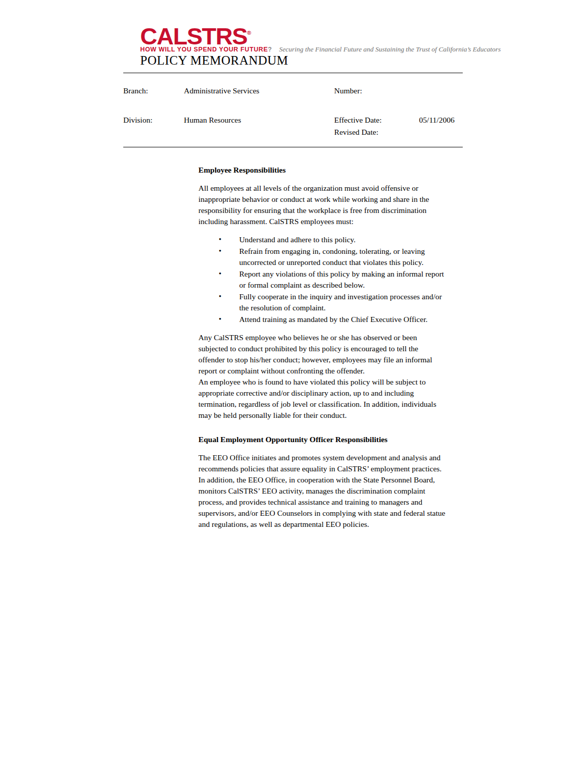CALSTRS®
HOW WILL YOU SPEND YOUR FUTURE? Securing the Financial Future and Sustaining the Trust of California’s Educators
POLICY MEMORANDUM
| Branch: | Administrative Services | Number: | |
| Division: | Human Resources | Effective Date: | 05/11/2006 |
| | | Revised Date: | |
Employee Responsibilities
All employees at all levels of the organization must avoid offensive or inappropriate behavior or conduct at work while working and share in the responsibility for ensuring that the workplace is free from discrimination including harassment. CalSTRS employees must:
Understand and adhere to this policy.
Refrain from engaging in, condoning, tolerating, or leaving uncorrected or unreported conduct that violates this policy.
Report any violations of this policy by making an informal report or formal complaint as described below.
Fully cooperate in the inquiry and investigation processes and/or the resolution of complaint.
Attend training as mandated by the Chief Executive Officer.
Any CalSTRS employee who believes he or she has observed or been subjected to conduct prohibited by this policy is encouraged to tell the offender to stop his/her conduct; however, employees may file an informal report or complaint without confronting the offender.
An employee who is found to have violated this policy will be subject to appropriate corrective and/or disciplinary action, up to and including termination, regardless of job level or classification. In addition, individuals may be held personally liable for their conduct.
Equal Employment Opportunity Officer Responsibilities
The EEO Office initiates and promotes system development and analysis and recommends policies that assure equality in CalSTRS’ employment practices. In addition, the EEO Office, in cooperation with the State Personnel Board, monitors CalSTRS’ EEO activity, manages the discrimination complaint process, and provides technical assistance and training to managers and supervisors, and/or EEO Counselors in complying with state and federal statue and regulations, as well as departmental EEO policies.